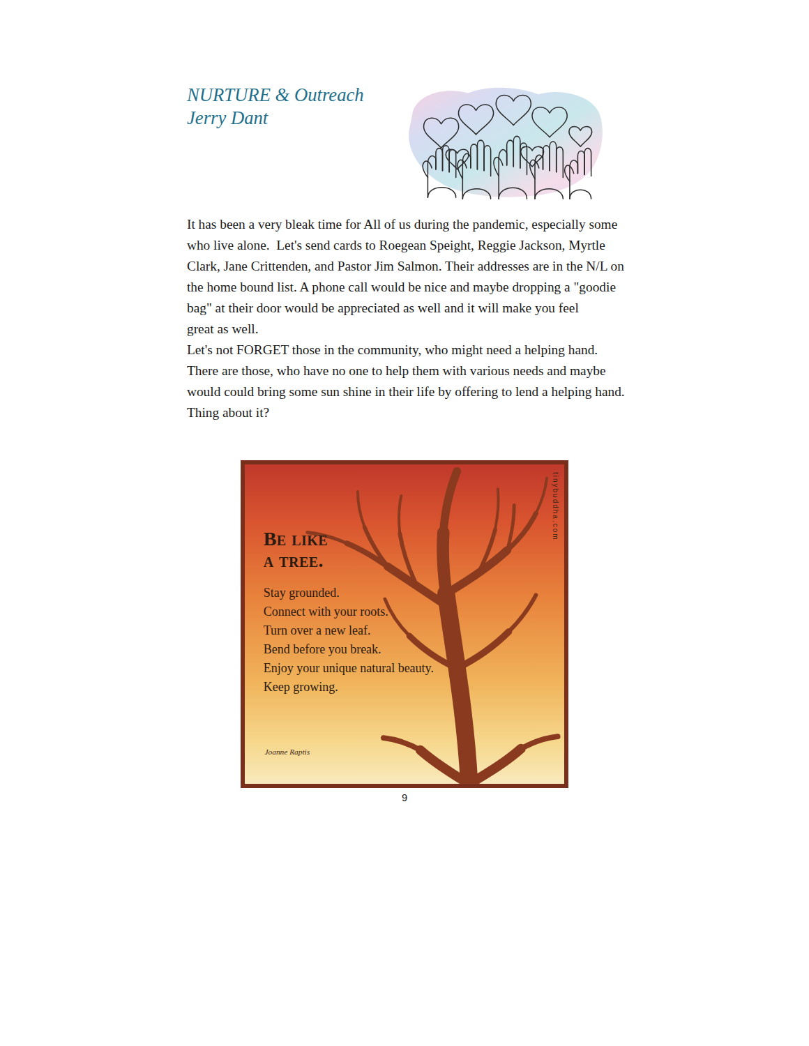NURTURE & Outreach Jerry Dant
It has been a very bleak time for All of us during the pandemic, especially some who live alone. Let's send cards to Roegean Speight, Reggie Jackson, Myrtle Clark, Jane Crittenden, and Pastor Jim Salmon. Their addresses are in the N/L on the home bound list. A phone call would be nice and maybe dropping a "goodie bag" at their door would be appreciated as well and it will make you feel
great as well.
Let's not FORGET those in the community, who might need a helping hand. There are those, who have no one to help them with various needs and maybe would could bring some sun shine in their life by offering to lend a helping hand. Thing about it?
Be like
a tree.
Stay grounded. Connect with your roots. Turn over a new leaf. Bend before you break. Enjoy your unique natural beauty. Keep growing.
Joanne Raptis
tinybuddha.com
9